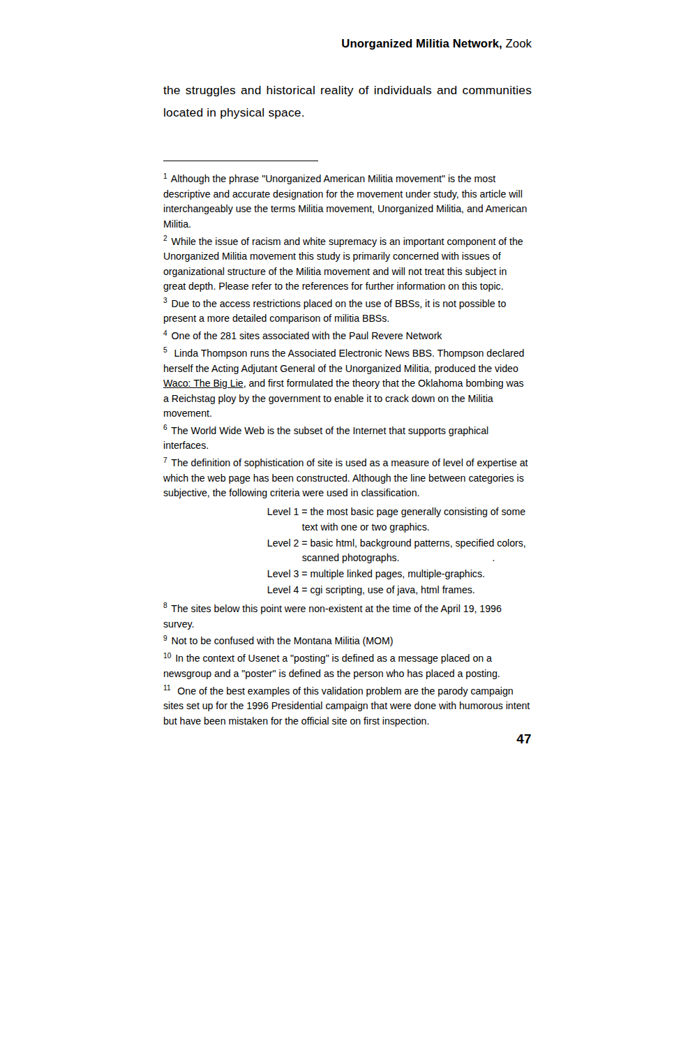Unorganized Militia Network, Zook
the struggles and historical reality of individuals and communities located in physical space.
1 Although the phrase "Unorganized American Militia movement" is the most descriptive and accurate designation for the movement under study, this article will interchangeably use the terms Militia movement, Unorganized Militia, and American Militia.
2 While the issue of racism and white supremacy is an important component of the Unorganized Militia movement this study is primarily concerned with issues of organizational structure of the Militia movement and will not treat this subject in great depth. Please refer to the references for further information on this topic.
3 Due to the access restrictions placed on the use of BBSs, it is not possible to present a more detailed comparison of militia BBSs.
4 One of the 281 sites associated with the Paul Revere Network
5 Linda Thompson runs the Associated Electronic News BBS. Thompson declared herself the Acting Adjutant General of the Unorganized Militia, produced the video Waco: The Big Lie, and first formulated the theory that the Oklahoma bombing was a Reichstag ploy by the government to enable it to crack down on the Militia movement.
6 The World Wide Web is the subset of the Internet that supports graphical interfaces.
7 The definition of sophistication of site is used as a measure of level of expertise at which the web page has been constructed. Although the line between categories is subjective, the following criteria were used in classification.
Level 1 = the most basic page generally consisting of some
text with one or two graphics.
Level 2 = basic html, background patterns, specified colors,
scanned photographs..
Level 3 = multiple linked pages, multiple-graphics.
Level 4 = cgi scripting, use of java, html frames.
8 The sites below this point were non-existent at the time of the April 19, 1996 survey.
9 Not to be confused with the Montana Militia (MOM)
10 In the context of Usenet a "posting" is defined as a message placed on a newsgroup and a "poster" is defined as the person who has placed a posting.
11 One of the best examples of this validation problem are the parody campaign sites set up for the 1996 Presidential campaign that were done with humorous intent but have been mistaken for the official site on first inspection.
47